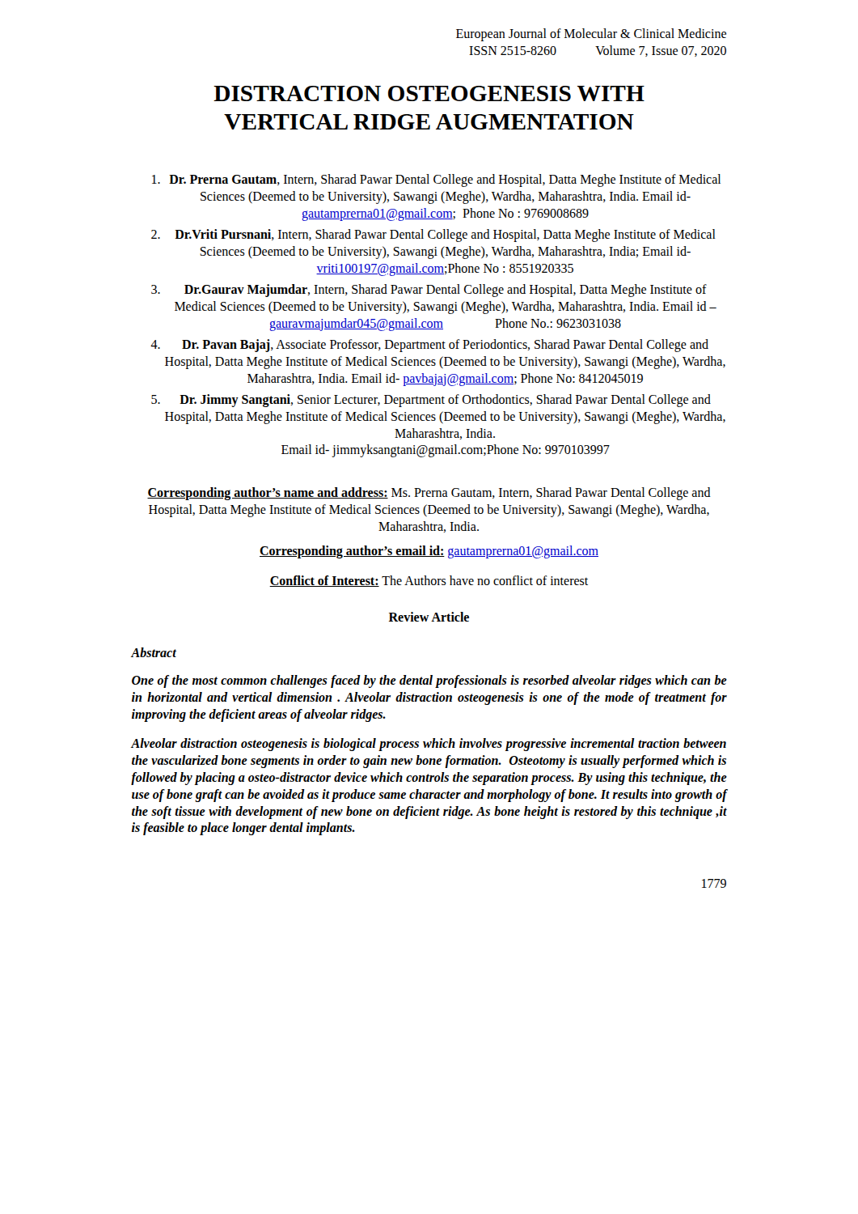European Journal of Molecular & Clinical Medicine
ISSN 2515-8260 Volume 7, Issue 07, 2020
DISTRACTION OSTEOGENESIS WITH
VERTICAL RIDGE AUGMENTATION
Dr. Prerna Gautam, Intern, Sharad Pawar Dental College and Hospital, Datta Meghe Institute of Medical Sciences (Deemed to be University), Sawangi (Meghe), Wardha, Maharashtra, India. Email id- gautamprerna01@gmail.com; Phone No : 9769008689
Dr.Vriti Pursnani, Intern, Sharad Pawar Dental College and Hospital, Datta Meghe Institute of Medical Sciences (Deemed to be University), Sawangi (Meghe), Wardha, Maharashtra, India; Email id- vriti100197@gmail.com;Phone No : 8551920335
Dr.Gaurav Majumdar, Intern, Sharad Pawar Dental College and Hospital, Datta Meghe Institute of Medical Sciences (Deemed to be University), Sawangi (Meghe), Wardha, Maharashtra, India. Email id – gauravmajumdar045@gmail.com Phone No.: 9623031038
Dr. Pavan Bajaj, Associate Professor, Department of Periodontics, Sharad Pawar Dental College and Hospital, Datta Meghe Institute of Medical Sciences (Deemed to be University), Sawangi (Meghe), Wardha, Maharashtra, India. Email id- pavbajaj@gmail.com; Phone No: 8412045019
Dr. Jimmy Sangtani, Senior Lecturer, Department of Orthodontics, Sharad Pawar Dental College and Hospital, Datta Meghe Institute of Medical Sciences (Deemed to be University), Sawangi (Meghe), Wardha, Maharashtra, India.
Email id- jimmyksangtani@gmail.com;Phone No: 9970103997
Corresponding author’s name and address: Ms. Prerna Gautam, Intern, Sharad Pawar Dental College and Hospital, Datta Meghe Institute of Medical Sciences (Deemed to be University), Sawangi (Meghe), Wardha, Maharashtra, India.
Corresponding author’s email id: gautamprerna01@gmail.com
Conflict of Interest: The Authors have no conflict of interest
Review Article
Abstract
One of the most common challenges faced by the dental professionals is resorbed alveolar ridges which can be in horizontal and vertical dimension . Alveolar distraction osteogenesis is one of the mode of treatment for improving the deficient areas of alveolar ridges.
Alveolar distraction osteogenesis is biological process which involves progressive incremental traction between the vascularized bone segments in order to gain new bone formation. Osteotomy is usually performed which is followed by placing a osteo-distractor device which controls the separation process. By using this technique, the use of bone graft can be avoided as it produce same character and morphology of bone. It results into growth of the soft tissue with development of new bone on deficient ridge. As bone height is restored by this technique ,it is feasible to place longer dental implants.
1779